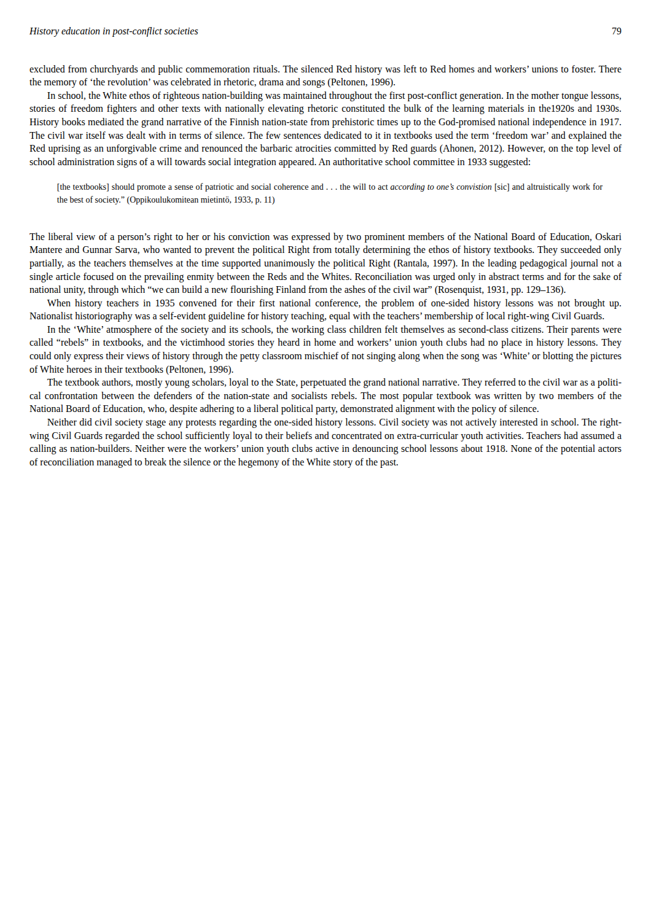History education in post-conflict societies 79
excluded from churchyards and public commemoration rituals. The silenced Red history was left to Red homes and workers’ unions to foster. There the memory of ‘the revolution’ was celebrated in rhetoric, drama and songs (Peltonen, 1996).
In school, the White ethos of righteous nation-building was maintained throughout the first post-conflict generation. In the mother tongue lessons, stories of freedom fighters and other texts with nationally elevating rhetoric constituted the bulk of the learning materials in the1920s and 1930s. History books mediated the grand narrative of the Finnish nation-state from prehistoric times up to the God-promised national independence in 1917. The civil war itself was dealt with in terms of silence. The few sentences dedicated to it in textbooks used the term ‘freedom war’ and explained the Red uprising as an unforgivable crime and renounced the barbaric atrocities committed by Red guards (Ahonen, 2012). However, on the top level of school administration signs of a will towards social integration appeared. An authoritative school committee in 1933 suggested:
[the textbooks] should promote a sense of patriotic and social coherence and . . . the will to act according to one’s convistion [sic] and altruistically work for the best of society.” (Oppikoulukomitean mietintö, 1933, p. 11)
The liberal view of a person’s right to her or his conviction was expressed by two prominent members of the National Board of Education, Oskari Mantere and Gunnar Sarva, who wanted to prevent the political Right from totally determining the ethos of history textbooks. They succeeded only partially, as the teachers themselves at the time supported unanimously the political Right (Rantala, 1997). In the leading pedagogical journal not a single article focused on the prevailing enmity between the Reds and the Whites. Reconciliation was urged only in abstract terms and for the sake of national unity, through which “we can build a new flourishing Finland from the ashes of the civil war” (Rosenquist, 1931, pp. 129–136).
When history teachers in 1935 convened for their first national conference, the problem of one-sided history lessons was not brought up. Nationalist historiography was a self-evident guideline for history teaching, equal with the teachers’ membership of local right-wing Civil Guards.
In the ‘White’ atmosphere of the society and its schools, the working class children felt themselves as second-class citizens. Their parents were called “rebels” in textbooks, and the victimhood stories they heard in home and workers’ union youth clubs had no place in history lessons. They could only express their views of history through the petty classroom mischief of not singing along when the song was ‘White’ or blotting the pictures of White heroes in their textbooks (Peltonen, 1996).
The textbook authors, mostly young scholars, loyal to the State, perpetuated the grand national narrative. They referred to the civil war as a political confrontation between the defenders of the nation-state and socialists rebels. The most popular textbook was written by two members of the National Board of Education, who, despite adhering to a liberal political party, demonstrated alignment with the policy of silence.
Neither did civil society stage any protests regarding the one-sided history lessons. Civil society was not actively interested in school. The right-wing Civil Guards regarded the school sufficiently loyal to their beliefs and concentrated on extra-curricular youth activities. Teachers had assumed a calling as nation-builders. Neither were the workers’ union youth clubs active in denouncing school lessons about 1918. None of the potential actors of reconciliation managed to break the silence or the hegemony of the White story of the past.